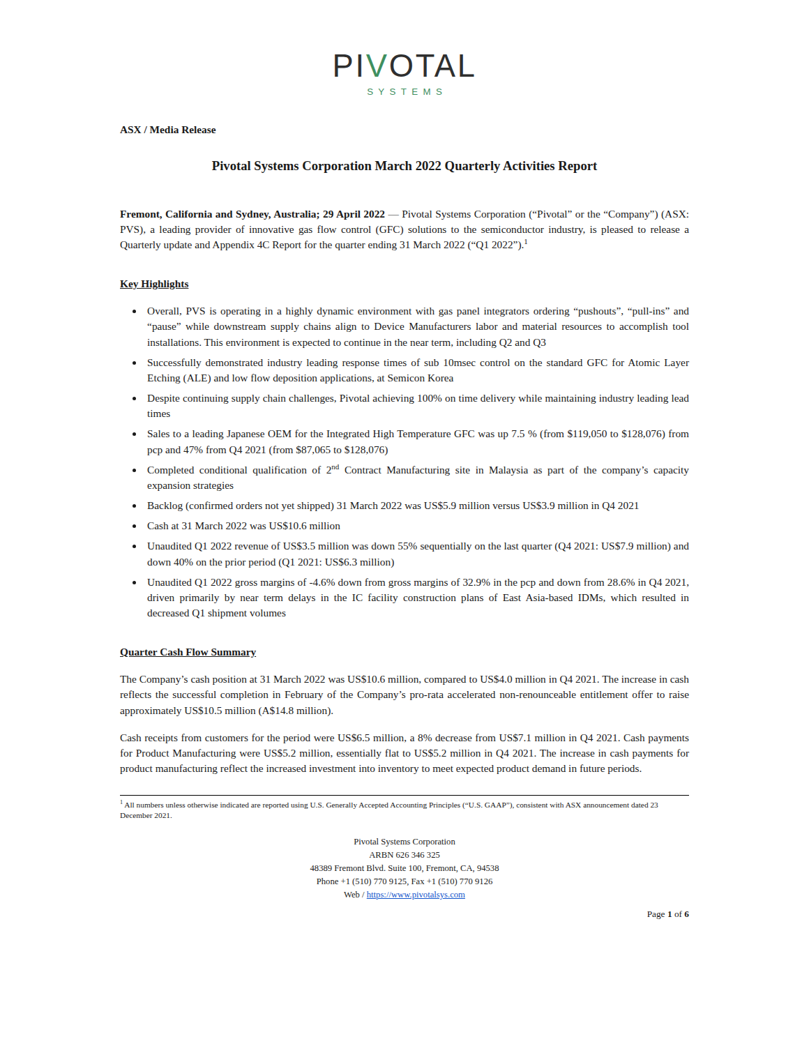PIVOTAL
SYSTEMS
ASX / Media Release
Pivotal Systems Corporation March 2022 Quarterly Activities Report
Fremont, California and Sydney, Australia; 29 April 2022 — Pivotal Systems Corporation (“Pivotal” or the “Company”) (ASX: PVS), a leading provider of innovative gas flow control (GFC) solutions to the semiconductor industry, is pleased to release a Quarterly update and Appendix 4C Report for the quarter ending 31 March 2022 (“Q1 2022”).1
Key Highlights
Overall, PVS is operating in a highly dynamic environment with gas panel integrators ordering “pushouts”, “pull-ins” and “pause” while downstream supply chains align to Device Manufacturers labor and material resources to accomplish tool installations. This environment is expected to continue in the near term, including Q2 and Q3
Successfully demonstrated industry leading response times of sub 10msec control on the standard GFC for Atomic Layer Etching (ALE) and low flow deposition applications, at Semicon Korea
Despite continuing supply chain challenges, Pivotal achieving 100% on time delivery while maintaining industry leading lead times
Sales to a leading Japanese OEM for the Integrated High Temperature GFC was up 7.5 % (from $119,050 to $128,076) from pcp and 47% from Q4 2021 (from $87,065 to $128,076)
Completed conditional qualification of 2nd Contract Manufacturing site in Malaysia as part of the company’s capacity expansion strategies
Backlog (confirmed orders not yet shipped) 31 March 2022 was US$5.9 million versus US$3.9 million in Q4 2021
Cash at 31 March 2022 was US$10.6 million
Unaudited Q1 2022 revenue of US$3.5 million was down 55% sequentially on the last quarter (Q4 2021: US$7.9 million) and down 40% on the prior period (Q1 2021: US$6.3 million)
Unaudited Q1 2022 gross margins of -4.6% down from gross margins of 32.9% in the pcp and down from 28.6% in Q4 2021, driven primarily by near term delays in the IC facility construction plans of East Asia-based IDMs, which resulted in decreased Q1 shipment volumes
Quarter Cash Flow Summary
The Company’s cash position at 31 March 2022 was US$10.6 million, compared to US$4.0 million in Q4 2021. The increase in cash reflects the successful completion in February of the Company’s pro-rata accelerated non-renounceable entitlement offer to raise approximately US$10.5 million (A$14.8 million).
Cash receipts from customers for the period were US$6.5 million, a 8% decrease from US$7.1 million in Q4 2021. Cash payments for Product Manufacturing were US$5.2 million, essentially flat to US$5.2 million in Q4 2021. The increase in cash payments for product manufacturing reflect the increased investment into inventory to meet expected product demand in future periods.
1 All numbers unless otherwise indicated are reported using U.S. Generally Accepted Accounting Principles (“U.S. GAAP”), consistent with ASX announcement dated 23 December 2021.
Pivotal Systems Corporation
ARBN 626 346 325
48389 Fremont Blvd. Suite 100, Fremont, CA, 94538
Phone +1 (510) 770 9125, Fax +1 (510) 770 9126
Web / https://www.pivotalsys.com
Page 1 of 6